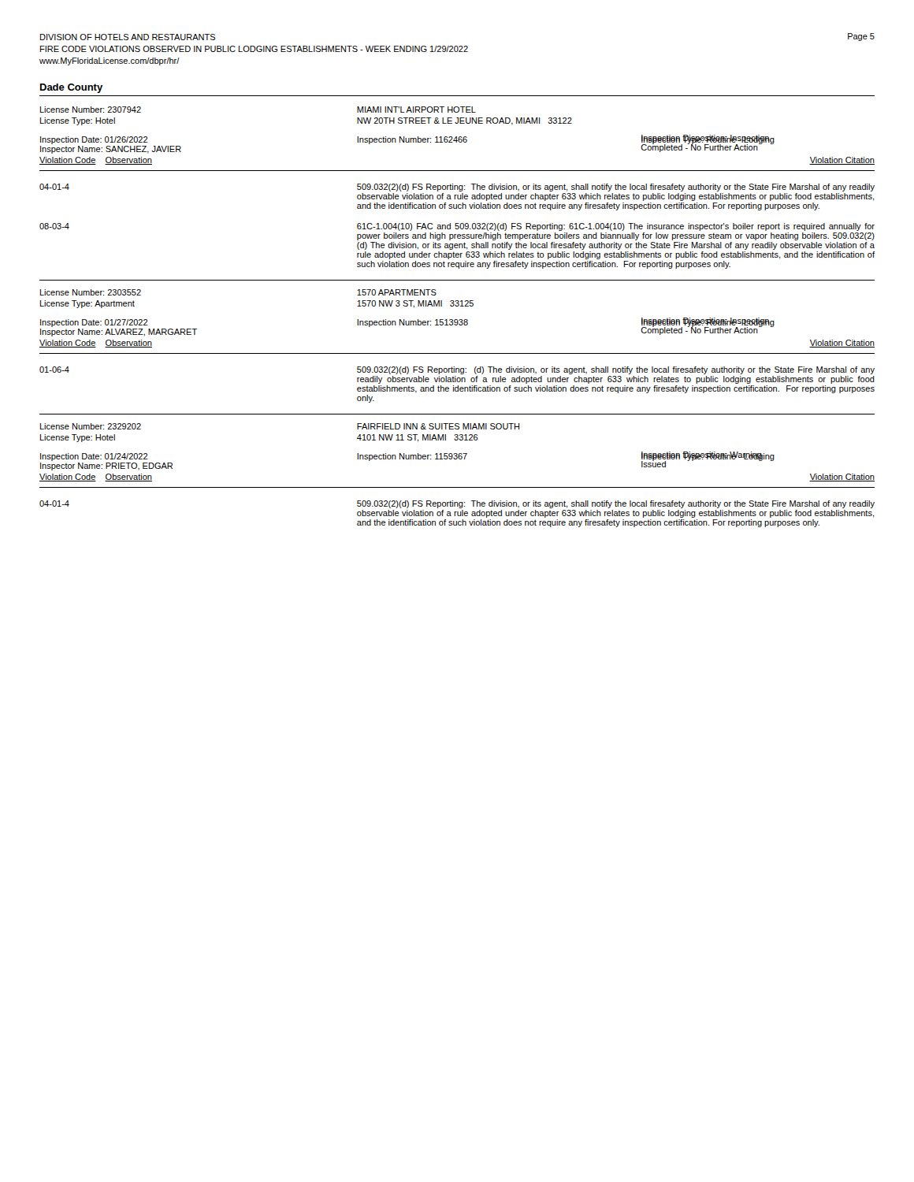Page 5
DIVISION OF HOTELS AND RESTAURANTS
FIRE CODE VIOLATIONS OBSERVED IN PUBLIC LODGING ESTABLISHMENTS - WEEK ENDING 1/29/2022
www.MyFloridaLicense.com/dbpr/hr/
Dade County
| License Number: 2307942 | MIAMI INT'L AIRPORT HOTEL |
| License Type: Hotel | NW 20TH STREET & LE JEUNE ROAD, MIAMI 33122 |
| Inspection Date: 01/26/2022 Inspector Name: SANCHEZ, JAVIER | Inspection Number: 1162466 | Inspection Type: Routine - Lodging |
| | Inspection Disposition: Inspection Completed - No Further Action |
| Violation Code Observation | Violation Citation |
04-01-4
509.032(2)(d) FS Reporting: The division, or its agent, shall notify the local firesafety authority or the State Fire Marshal of any readily observable violation of a rule adopted under chapter 633 which relates to public lodging establishments or public food establishments, and the identification of such violation does not require any firesafety inspection certification. For reporting purposes only.
08-03-4
61C-1.004(10) FAC and 509.032(2)(d) FS Reporting: 61C-1.004(10) The insurance inspector's boiler report is required annually for power boilers and high pressure/high temperature boilers and biannually for low pressure steam or vapor heating boilers. 509.032(2)(d) The division, or its agent, shall notify the local firesafety authority or the State Fire Marshal of any readily observable violation of a rule adopted under chapter 633 which relates to public lodging establishments or public food establishments, and the identification of such violation does not require any firesafety inspection certification. For reporting purposes only.
| License Number: 2303552 | 1570 APARTMENTS |
| License Type: Apartment | 1570 NW 3 ST, MIAMI 33125 |
| Inspection Date: 01/27/2022 Inspector Name: ALVAREZ, MARGARET | Inspection Number: 1513938 | Inspection Type: Routine - Lodging |
| | Inspection Disposition: Inspection Completed - No Further Action |
| Violation Code Observation | Violation Citation |
01-06-4
509.032(2)(d) FS Reporting: (d) The division, or its agent, shall notify the local firesafety authority or the State Fire Marshal of any readily observable violation of a rule adopted under chapter 633 which relates to public lodging establishments or public food establishments, and the identification of such violation does not require any firesafety inspection certification. For reporting purposes only.
| License Number: 2329202 | FAIRFIELD INN & SUITES MIAMI SOUTH |
| License Type: Hotel | 4101 NW 11 ST, MIAMI 33126 |
| Inspection Date: 01/24/2022 Inspector Name: PRIETO, EDGAR | Inspection Number: 1159367 | Inspection Type: Routine - Lodging |
| | Inspection Disposition: Warning Issued |
| Violation Code Observation | Violation Citation |
04-01-4
509.032(2)(d) FS Reporting: The division, or its agent, shall notify the local firesafety authority or the State Fire Marshal of any readily observable violation of a rule adopted under chapter 633 which relates to public lodging establishments or public food establishments, and the identification of such violation does not require any firesafety inspection certification. For reporting purposes only.